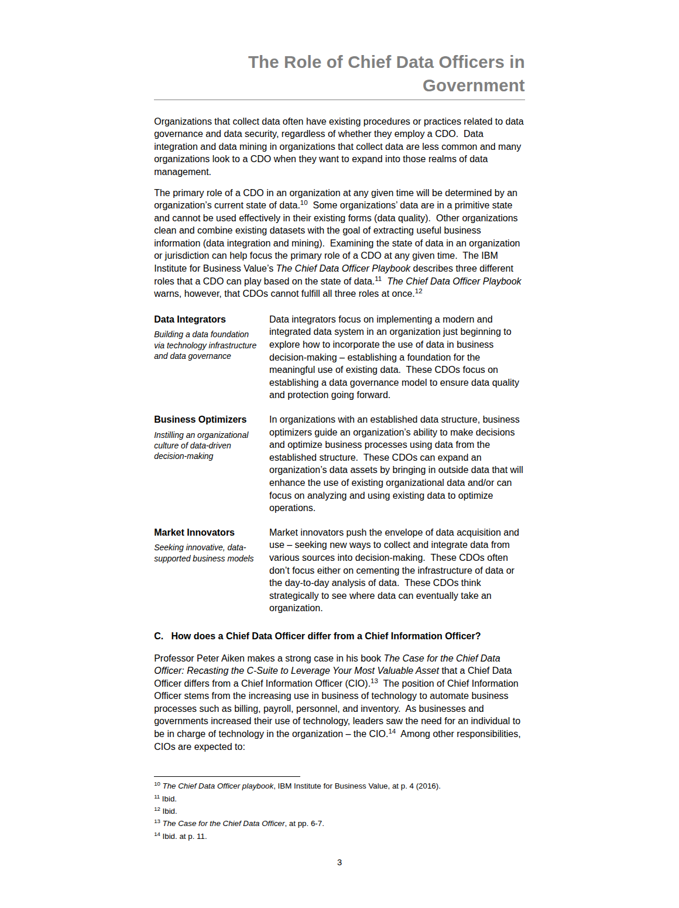The Role of Chief Data Officers in Government
Organizations that collect data often have existing procedures or practices related to data governance and data security, regardless of whether they employ a CDO. Data integration and data mining in organizations that collect data are less common and many organizations look to a CDO when they want to expand into those realms of data management.
The primary role of a CDO in an organization at any given time will be determined by an organization’s current state of data.10 Some organizations’ data are in a primitive state and cannot be used effectively in their existing forms (data quality). Other organizations clean and combine existing datasets with the goal of extracting useful business information (data integration and mining). Examining the state of data in an organization or jurisdiction can help focus the primary role of a CDO at any given time. The IBM Institute for Business Value’s The Chief Data Officer Playbook describes three different roles that a CDO can play based on the state of data.11 The Chief Data Officer Playbook warns, however, that CDOs cannot fulfill all three roles at once.12
Data Integrators Building a data foundation via technology infrastructure and data governance
Data integrators focus on implementing a modern and integrated data system in an organization just beginning to explore how to incorporate the use of data in business decision-making – establishing a foundation for the meaningful use of existing data. These CDOs focus on establishing a data governance model to ensure data quality and protection going forward.
Business Optimizers Instilling an organizational culture of data-driven decision-making
In organizations with an established data structure, business optimizers guide an organization’s ability to make decisions and optimize business processes using data from the established structure. These CDOs can expand an organization’s data assets by bringing in outside data that will enhance the use of existing organizational data and/or can focus on analyzing and using existing data to optimize operations.
Market Innovators Seeking innovative, data-supported business models
Market innovators push the envelope of data acquisition and use – seeking new ways to collect and integrate data from various sources into decision-making. These CDOs often don’t focus either on cementing the infrastructure of data or the day-to-day analysis of data. These CDOs think strategically to see where data can eventually take an organization.
C. How does a Chief Data Officer differ from a Chief Information Officer?
Professor Peter Aiken makes a strong case in his book The Case for the Chief Data Officer: Recasting the C-Suite to Leverage Your Most Valuable Asset that a Chief Data Officer differs from a Chief Information Officer (CIO).13 The position of Chief Information Officer stems from the increasing use in business of technology to automate business processes such as billing, payroll, personnel, and inventory. As businesses and governments increased their use of technology, leaders saw the need for an individual to be in charge of technology in the organization – the CIO.14 Among other responsibilities, CIOs are expected to:
10 The Chief Data Officer playbook, IBM Institute for Business Value, at p. 4 (2016).
11 Ibid.
12 Ibid.
13 The Case for the Chief Data Officer, at pp. 6-7.
14 Ibid. at p. 11.
3